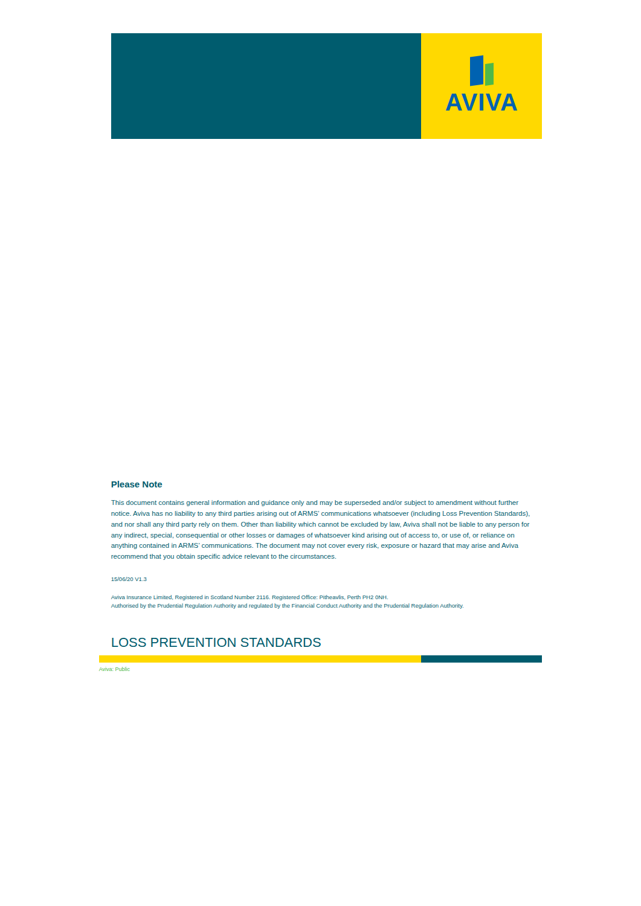AVIVA
Please Note
This document contains general information and guidance only and may be superseded and/or subject to amendment without further notice. Aviva has no liability to any third parties arising out of ARMS’ communications whatsoever (including Loss Prevention Standards), and nor shall any third party rely on them. Other than liability which cannot be excluded by law, Aviva shall not be liable to any person for any indirect, special, consequential or other losses or damages of whatsoever kind arising out of access to, or use of, or reliance on anything contained in ARMS’ communications. The document may not cover every risk, exposure or hazard that may arise and Aviva recommend that you obtain specific advice relevant to the circumstances.
15/06/20 V1.3
Aviva Insurance Limited, Registered in Scotland Number 2116. Registered Office: Pitheavlis, Perth PH2 0NH.
Authorised by the Prudential Regulation Authority and regulated by the Financial Conduct Authority and the Prudential Regulation Authority.
LOSS PREVENTION STANDARDS
Aviva: Public